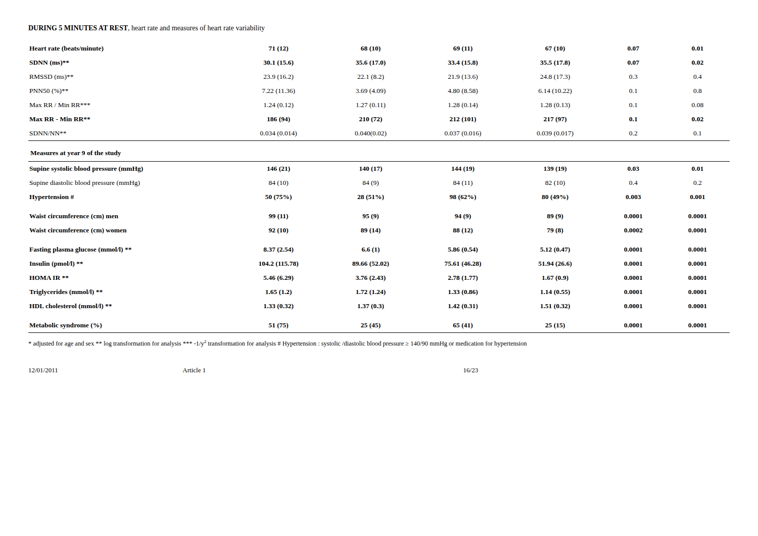DURING 5 MINUTES AT REST, heart rate and measures of heart rate variability
| Heart rate (beats/minute) | 71 (12) | 68 (10) | 69 (11) | 67 (10) | 0.07 | 0.01 |
| SDNN (ms)** | 30.1 (15.6) | 35.6 (17.0) | 33.4 (15.8) | 35.5 (17.8) | 0.07 | 0.02 |
| RMSSD (ms)** | 23.9 (16.2) | 22.1 (8.2) | 21.9 (13.6) | 24.8 (17.3) | 0.3 | 0.4 |
| PNN50 (%)** | 7.22 (11.36) | 3.69 (4.09) | 4.80 (8.58) | 6.14 (10.22) | 0.1 | 0.8 |
| Max RR / Min RR*** | 1.24 (0.12) | 1.27 (0.11) | 1.28 (0.14) | 1.28 (0.13) | 0.1 | 0.08 |
| Max RR - Min RR** | 186 (94) | 210 (72) | 212 (101) | 217 (97) | 0.1 | 0.02 |
| SDNN/NN** | 0.034 (0.014) | 0.040(0.02) | 0.037 (0.016) | 0.039 (0.017) | 0.2 | 0.1 |
| Measures at year 9 of the study |
| Supine systolic blood pressure (mmHg) | 146 (21) | 140 (17) | 144 (19) | 139 (19) | 0.03 | 0.01 |
| Supine diastolic blood pressure (mmHg) | 84 (10) | 84 (9) | 84 (11) | 82 (10) | 0.4 | 0.2 |
| Hypertension # | 50 (75%) | 28 (51%) | 98 (62%) | 80 (49%) | 0.003 | 0.001 |
| Waist circumference (cm) men | 99 (11) | 95 (9) | 94 (9) | 89 (9) | 0.0001 | 0.0001 |
| Waist circumference (cm) women | 92 (10) | 89 (14) | 88 (12) | 79 (8) | 0.0002 | 0.0001 |
| Fasting plasma glucose (mmol/l) ** | 8.37 (2.54) | 6.6 (1) | 5.86 (0.54) | 5.12 (0.47) | 0.0001 | 0.0001 |
| Insulin (pmol/l) ** | 104.2 (115.78) | 89.66 (52.02) | 75.61 (46.28) | 51.94 (26.6) | 0.0001 | 0.0001 |
| HOMA IR ** | 5.46 (6.29) | 3.76 (2.43) | 2.78 (1.77) | 1.67 (0.9) | 0.0001 | 0.0001 |
| Triglycerides (mmol/l) ** | 1.65 (1.2) | 1.72 (1.24) | 1.33 (0.86) | 1.14 (0.55) | 0.0001 | 0.0001 |
| HDL cholesterol (mmol/l) ** | 1.33 (0.32) | 1.37 (0.3) | 1.42 (0.31) | 1.51 (0.32) | 0.0001 | 0.0001 |
| Metabolic syndrome (%) | 51 (75) | 25 (45) | 65 (41) | 25 (15) | 0.0001 | 0.0001 |
* adjusted for age and sex ** log transformation for analysis *** -1/y2 transformation for analysis # Hypertension : systolic /diastolic blood pressure ≥ 140/90 mmHg or medication for hypertension
12/01/2011
Article 1
16/23